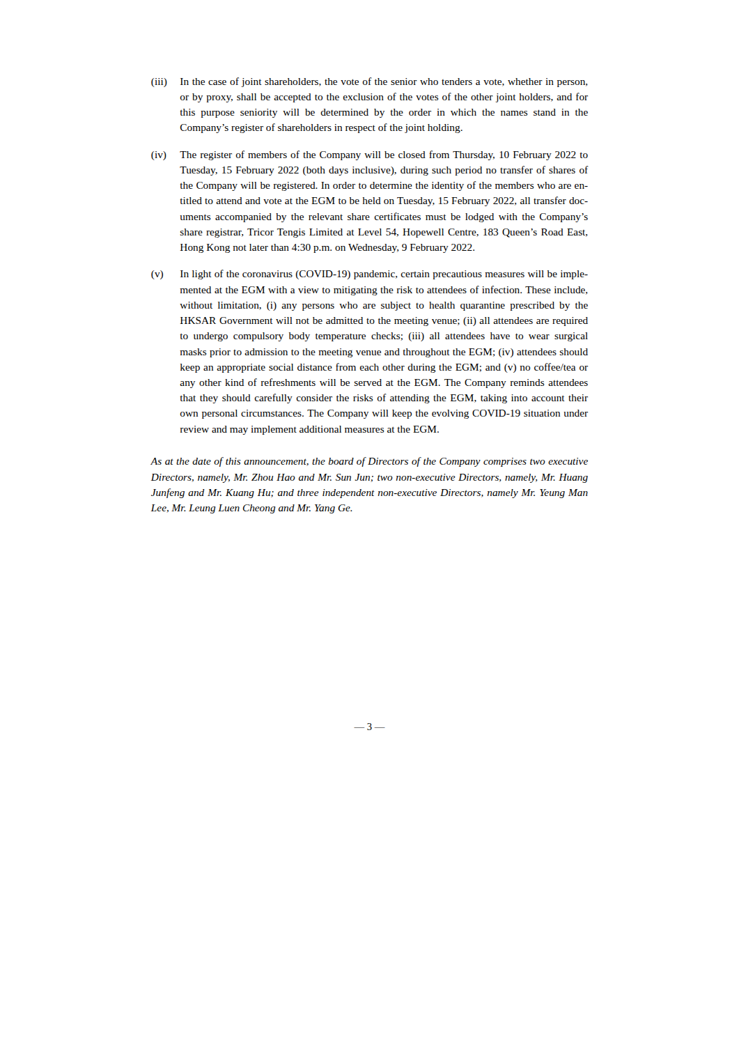(iii)
In the case of joint shareholders, the vote of the senior who tenders a vote, whether in person, or by proxy, shall be accepted to the exclusion of the votes of the other joint holders, and for this purpose seniority will be determined by the order in which the names stand in the Company’s register of shareholders in respect of the joint holding.
(iv)
The register of members of the Company will be closed from Thursday, 10 February 2022 to Tuesday, 15 February 2022 (both days inclusive), during such period no transfer of shares of the Company will be registered. In order to determine the identity of the members who are entitled to attend and vote at the EGM to be held on Tuesday, 15 February 2022, all transfer documents accompanied by the relevant share certificates must be lodged with the Company’s share registrar, Tricor Tengis Limited at Level 54, Hopewell Centre, 183 Queen’s Road East, Hong Kong not later than 4:30 p.m. on Wednesday, 9 February 2022.
(v)
In light of the coronavirus (COVID-19) pandemic, certain precautious measures will be implemented at the EGM with a view to mitigating the risk to attendees of infection. These include, without limitation, (i) any persons who are subject to health quarantine prescribed by the HKSAR Government will not be admitted to the meeting venue; (ii) all attendees are required to undergo compulsory body temperature checks; (iii) all attendees have to wear surgical masks prior to admission to the meeting venue and throughout the EGM; (iv) attendees should keep an appropriate social distance from each other during the EGM; and (v) no coffee/tea or any other kind of refreshments will be served at the EGM. The Company reminds attendees that they should carefully consider the risks of attending the EGM, taking into account their own personal circumstances. The Company will keep the evolving COVID-19 situation under review and may implement additional measures at the EGM.
As at the date of this announcement, the board of Directors of the Company comprises two executive Directors, namely, Mr. Zhou Hao and Mr. Sun Jun; two non-executive Directors, namely, Mr. Huang Junfeng and Mr. Kuang Hu; and three independent non-executive Directors, namely Mr. Yeung Man Lee, Mr. Leung Luen Cheong and Mr. Yang Ge.
— 3 —